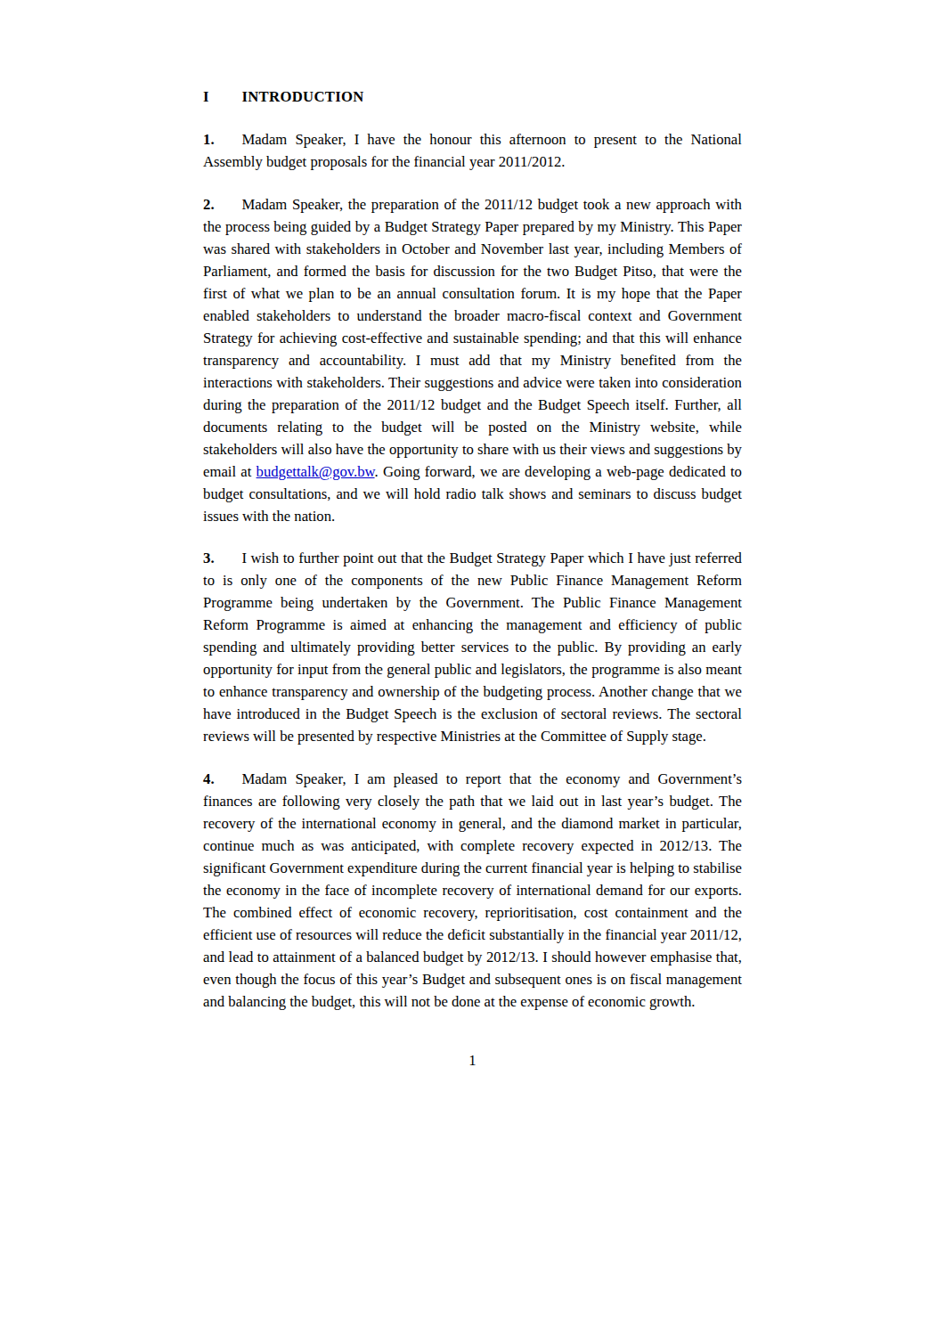IINTRODUCTION
1. Madam Speaker, I have the honour this afternoon to present to the National Assembly budget proposals for the financial year 2011/2012.
2. Madam Speaker, the preparation of the 2011/12 budget took a new approach with the process being guided by a Budget Strategy Paper prepared by my Ministry. This Paper was shared with stakeholders in October and November last year, including Members of Parliament, and formed the basis for discussion for the two Budget Pitso, that were the first of what we plan to be an annual consultation forum. It is my hope that the Paper enabled stakeholders to understand the broader macro-fiscal context and Government Strategy for achieving cost-effective and sustainable spending; and that this will enhance transparency and accountability. I must add that my Ministry benefited from the interactions with stakeholders. Their suggestions and advice were taken into consideration during the preparation of the 2011/12 budget and the Budget Speech itself. Further, all documents relating to the budget will be posted on the Ministry website, while stakeholders will also have the opportunity to share with us their views and suggestions by email at budgettalk@gov.bw. Going forward, we are developing a web-page dedicated to budget consultations, and we will hold radio talk shows and seminars to discuss budget issues with the nation.
3. I wish to further point out that the Budget Strategy Paper which I have just referred to is only one of the components of the new Public Finance Management Reform Programme being undertaken by the Government. The Public Finance Management Reform Programme is aimed at enhancing the management and efficiency of public spending and ultimately providing better services to the public. By providing an early opportunity for input from the general public and legislators, the programme is also meant to enhance transparency and ownership of the budgeting process. Another change that we have introduced in the Budget Speech is the exclusion of sectoral reviews. The sectoral reviews will be presented by respective Ministries at the Committee of Supply stage.
4. Madam Speaker, I am pleased to report that the economy and Government’s finances are following very closely the path that we laid out in last year’s budget. The recovery of the international economy in general, and the diamond market in particular, continue much as was anticipated, with complete recovery expected in 2012/13. The significant Government expenditure during the current financial year is helping to stabilise the economy in the face of incomplete recovery of international demand for our exports. The combined effect of economic recovery, reprioritisation, cost containment and the efficient use of resources will reduce the deficit substantially in the financial year 2011/12, and lead to attainment of a balanced budget by 2012/13. I should however emphasise that, even though the focus of this year’s Budget and subsequent ones is on fiscal management and balancing the budget, this will not be done at the expense of economic growth.
1